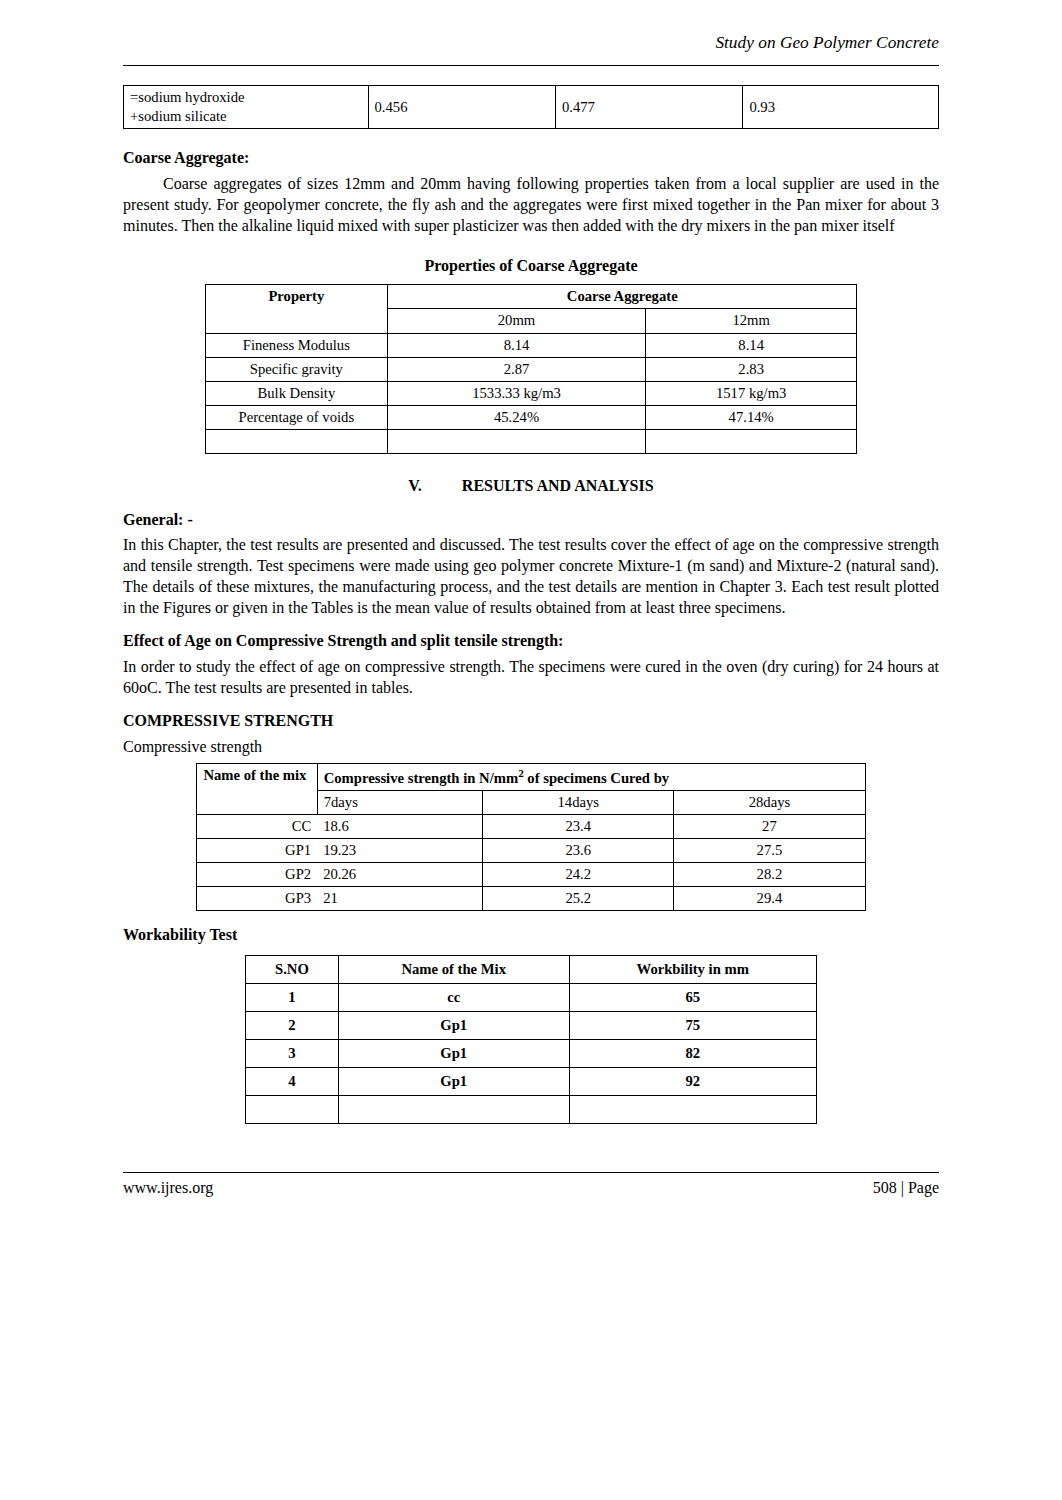Study on Geo Polymer Concrete
| =sodium hydroxide +sodium silicate | 0.456 | 0.477 | 0.93 |
Coarse Aggregate:
Coarse aggregates of sizes 12mm and 20mm having following properties taken from a local supplier are used in the present study. For geopolymer concrete, the fly ash and the aggregates were first mixed together in the Pan mixer for about 3 minutes. Then the alkaline liquid mixed with super plasticizer was then added with the dry mixers in the pan mixer itself
Properties of Coarse Aggregate
| Property | Coarse Aggregate |
| --- | --- |
| 20mm | 12mm |
| Fineness Modulus | 8.14 | 8.14 |
| Specific gravity | 2.87 | 2.83 |
| Bulk Density | 1533.33 kg/m3 | 1517 kg/m3 |
| Percentage of voids | 45.24% | 47.14% |
V. RESULTS AND ANALYSIS
General: -
In this Chapter, the test results are presented and discussed. The test results cover the effect of age on the compressive strength and tensile strength. Test specimens were made using geo polymer concrete Mixture-1 (m sand) and Mixture-2 (natural sand). The details of these mixtures, the manufacturing process, and the test details are mention in Chapter 3. Each test result plotted in the Figures or given in the Tables is the mean value of results obtained from at least three specimens.
Effect of Age on Compressive Strength and split tensile strength:
In order to study the effect of age on compressive strength. The specimens were cured in the oven (dry curing) for 24 hours at 60oC. The test results are presented in tables.
COMPRESSIVE STRENGTH
Compressive strength
| Name of the mix | Compressive strength in N/mm 2 of specimens Cured by |
| 7days | 14days | 28days |
| CC | 18.6 | 23.4 | 27 |
| GP1 | 19.23 | 23.6 | 27.5 |
| GP2 | 20.26 | 24.2 | 28.2 |
| GP3 | 21 | 25.2 | 29.4 |
Workability Test
| S.NO | Name of the Mix | Workbility in mm |
| --- | --- | --- |
| 1 | cc | 65 |
| 2 | Gp1 | 75 |
| 3 | Gp1 | 82 |
| 4 | Gp1 | 92 |
www.ijres.org 508 | Page